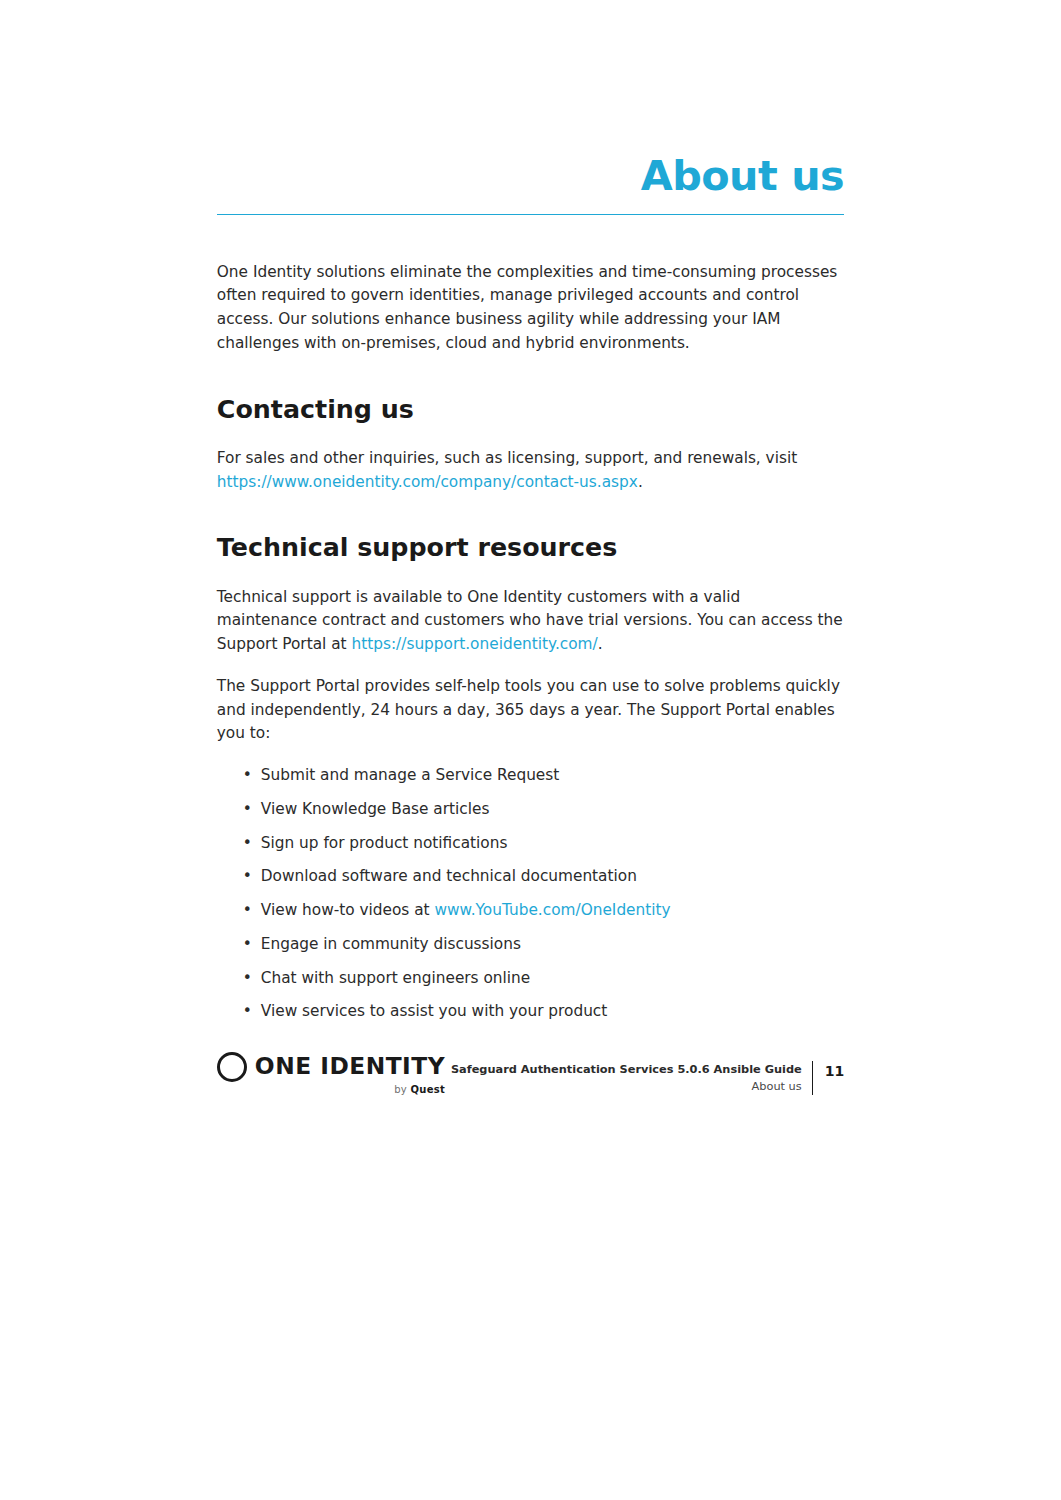About us
One Identity solutions eliminate the complexities and time-consuming processes often required to govern identities, manage privileged accounts and control access. Our solutions enhance business agility while addressing your IAM challenges with on-premises, cloud and hybrid environments.
Contacting us
For sales and other inquiries, such as licensing, support, and renewals, visit https://www.oneidentity.com/company/contact-us.aspx.
Technical support resources
Technical support is available to One Identity customers with a valid maintenance contract and customers who have trial versions. You can access the Support Portal at https://support.oneidentity.com/.
The Support Portal provides self-help tools you can use to solve problems quickly and independently, 24 hours a day, 365 days a year. The Support Portal enables you to:
Submit and manage a Service Request
View Knowledge Base articles
Sign up for product notifications
Download software and technical documentation
View how-to videos at www.YouTube.com/OneIdentity
Engage in community discussions
Chat with support engineers online
View services to assist you with your product
ONE IDENTITY
by Quest
Safeguard Authentication Services 5.0.6 Ansible Guide
About us
11